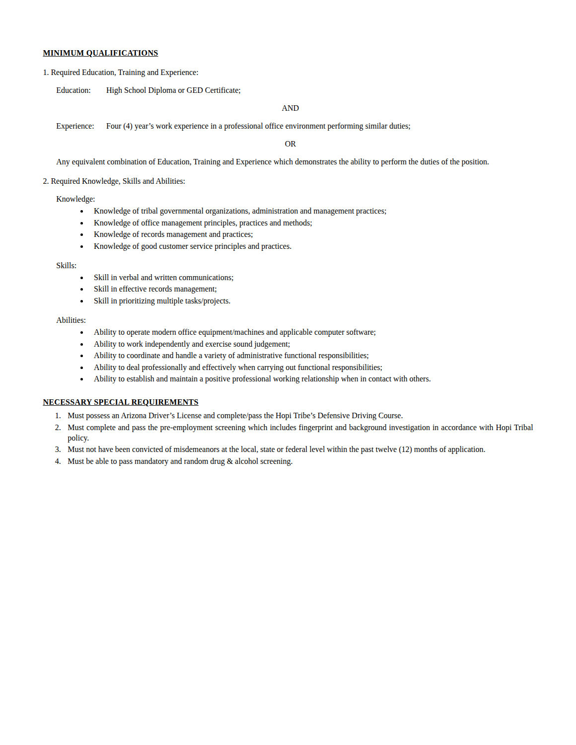MINIMUM QUALIFICATIONS
1. Required Education, Training and Experience:
Education: High School Diploma or GED Certificate;
AND
Experience: Four (4) year’s work experience in a professional office environment performing similar duties;
OR
Any equivalent combination of Education, Training and Experience which demonstrates the ability to perform the duties of the position.
2. Required Knowledge, Skills and Abilities:
Knowledge:
Knowledge of tribal governmental organizations, administration and management practices;
Knowledge of office management principles, practices and methods;
Knowledge of records management and practices;
Knowledge of good customer service principles and practices.
Skills:
Skill in verbal and written communications;
Skill in effective records management;
Skill in prioritizing multiple tasks/projects.
Abilities:
Ability to operate modern office equipment/machines and applicable computer software;
Ability to work independently and exercise sound judgement;
Ability to coordinate and handle a variety of administrative functional responsibilities;
Ability to deal professionally and effectively when carrying out functional responsibilities;
Ability to establish and maintain a positive professional working relationship when in contact with others.
NECESSARY SPECIAL REQUIREMENTS
Must possess an Arizona Driver’s License and complete/pass the Hopi Tribe’s Defensive Driving Course.
Must complete and pass the pre-employment screening which includes fingerprint and background investigation in accordance with Hopi Tribal policy.
Must not have been convicted of misdemeanors at the local, state or federal level within the past twelve (12) months of application.
Must be able to pass mandatory and random drug & alcohol screening.